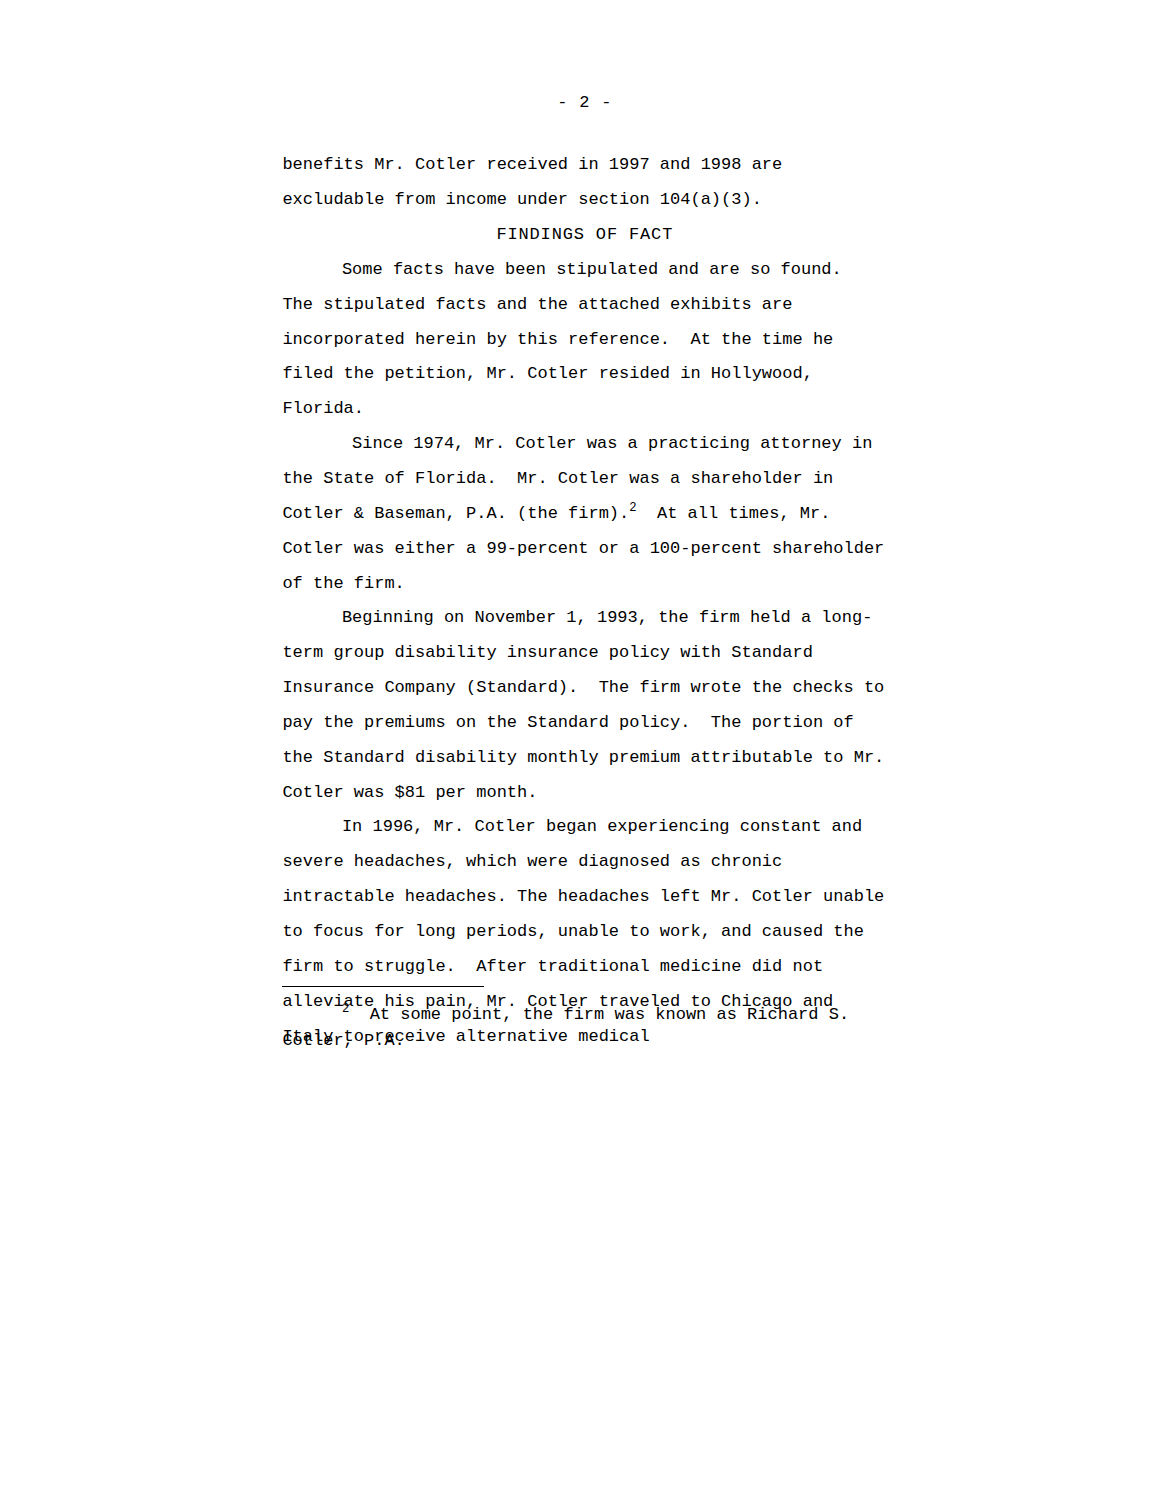- 2 -
benefits Mr. Cotler received in 1997 and 1998 are excludable from income under section 104(a)(3).
FINDINGS OF FACT
Some facts have been stipulated and are so found. The stipulated facts and the attached exhibits are incorporated herein by this reference. At the time he filed the petition, Mr. Cotler resided in Hollywood, Florida.
Since 1974, Mr. Cotler was a practicing attorney in the State of Florida. Mr. Cotler was a shareholder in Cotler & Baseman, P.A. (the firm).2 At all times, Mr. Cotler was either a 99-percent or a 100-percent shareholder of the firm.
Beginning on November 1, 1993, the firm held a long-term group disability insurance policy with Standard Insurance Company (Standard). The firm wrote the checks to pay the premiums on the Standard policy. The portion of the Standard disability monthly premium attributable to Mr. Cotler was $81 per month.
In 1996, Mr. Cotler began experiencing constant and severe headaches, which were diagnosed as chronic intractable headaches. The headaches left Mr. Cotler unable to focus for long periods, unable to work, and caused the firm to struggle. After traditional medicine did not alleviate his pain, Mr. Cotler traveled to Chicago and Italy to receive alternative medical
2 At some point, the firm was known as Richard S. Cotler, P.A.